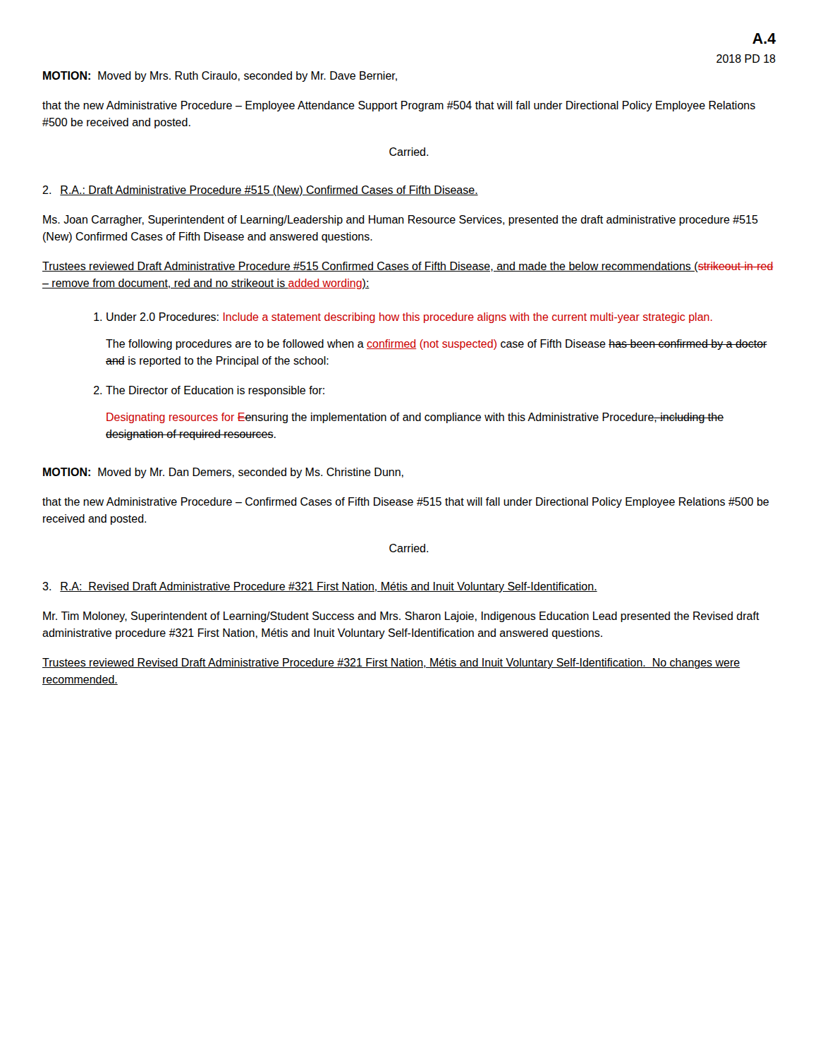A.4
2018 PD 18
MOTION: Moved by Mrs. Ruth Ciraulo, seconded by Mr. Dave Bernier,
that the new Administrative Procedure – Employee Attendance Support Program #504 that will fall under Directional Policy Employee Relations #500 be received and posted.
Carried.
2. R.A.: Draft Administrative Procedure #515 (New) Confirmed Cases of Fifth Disease.
Ms. Joan Carragher, Superintendent of Learning/Leadership and Human Resource Services, presented the draft administrative procedure #515 (New) Confirmed Cases of Fifth Disease and answered questions.
Trustees reviewed Draft Administrative Procedure #515 Confirmed Cases of Fifth Disease, and made the below recommendations (strikeout-in-red – remove from document, red and no strikeout is added wording):
Under 2.0 Procedures: Include a statement describing how this procedure aligns with the current multi-year strategic plan.
The following procedures are to be followed when a confirmed (not suspected) case of Fifth Disease has been confirmed by a doctor and is reported to the Principal of the school:
The Director of Education is responsible for:
Designating resources for Eensuring the implementation of and compliance with this Administrative Procedure, including the designation of required resources.
MOTION: Moved by Mr. Dan Demers, seconded by Ms. Christine Dunn,
that the new Administrative Procedure – Confirmed Cases of Fifth Disease #515 that will fall under Directional Policy Employee Relations #500 be received and posted.
Carried.
3. R.A: Revised Draft Administrative Procedure #321 First Nation, Métis and Inuit Voluntary Self-Identification.
Mr. Tim Moloney, Superintendent of Learning/Student Success and Mrs. Sharon Lajoie, Indigenous Education Lead presented the Revised draft administrative procedure #321 First Nation, Métis and Inuit Voluntary Self-Identification and answered questions.
Trustees reviewed Revised Draft Administrative Procedure #321 First Nation, Métis and Inuit Voluntary Self-Identification. No changes were recommended.